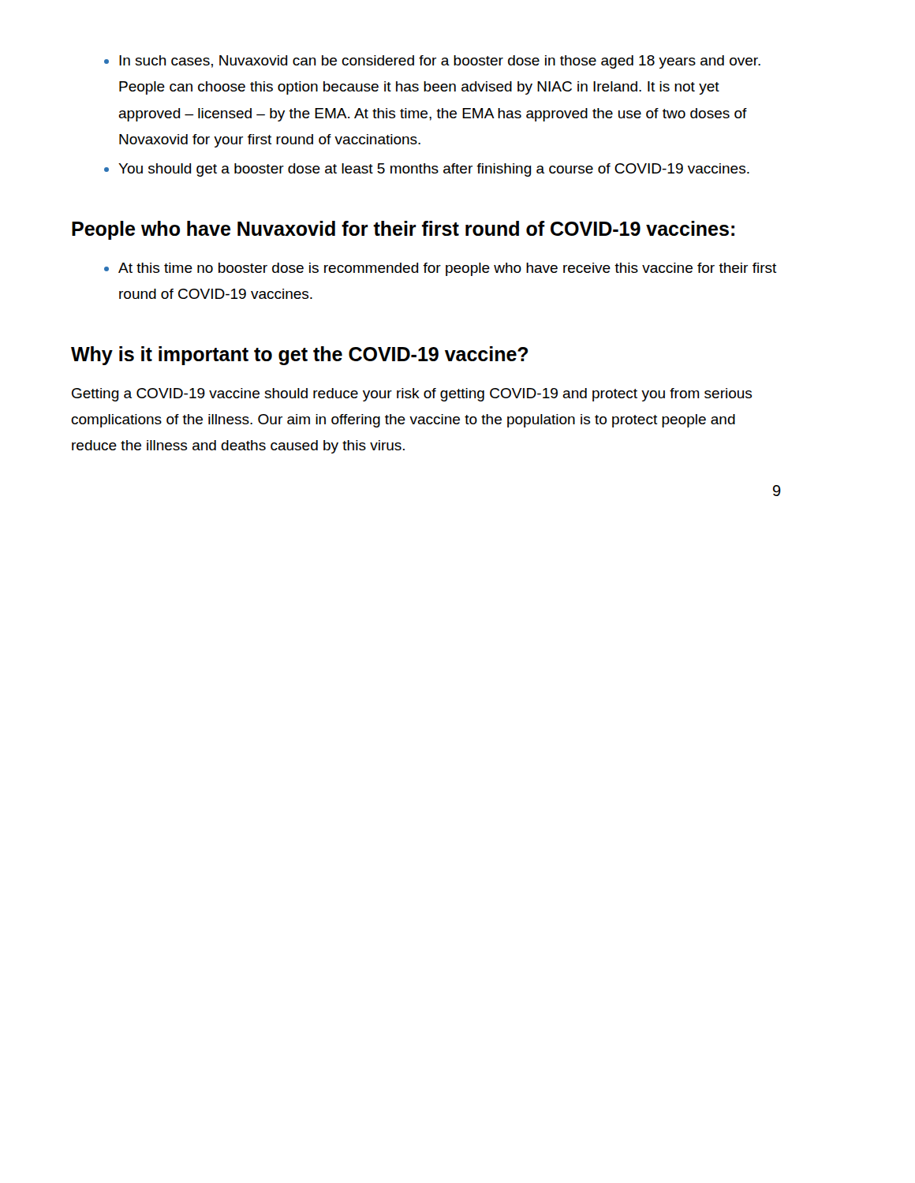In such cases, Nuvaxovid can be considered for a booster dose in those aged 18 years and over. People can choose this option because it has been advised by NIAC in Ireland. It is not yet approved – licensed – by the EMA. At this time, the EMA has approved the use of two doses of Novaxovid for your first round of vaccinations.
You should get a booster dose at least 5 months after finishing a course of COVID-19 vaccines.
People who have Nuvaxovid for their first round of COVID-19 vaccines:
At this time no booster dose is recommended for people who have receive this vaccine for their first round of COVID-19 vaccines.
Why is it important to get the COVID-19 vaccine?
Getting a COVID-19 vaccine should reduce your risk of getting COVID-19 and protect you from serious complications of the illness. Our aim in offering the vaccine to the population is to protect people and reduce the illness and deaths caused by this virus.
9